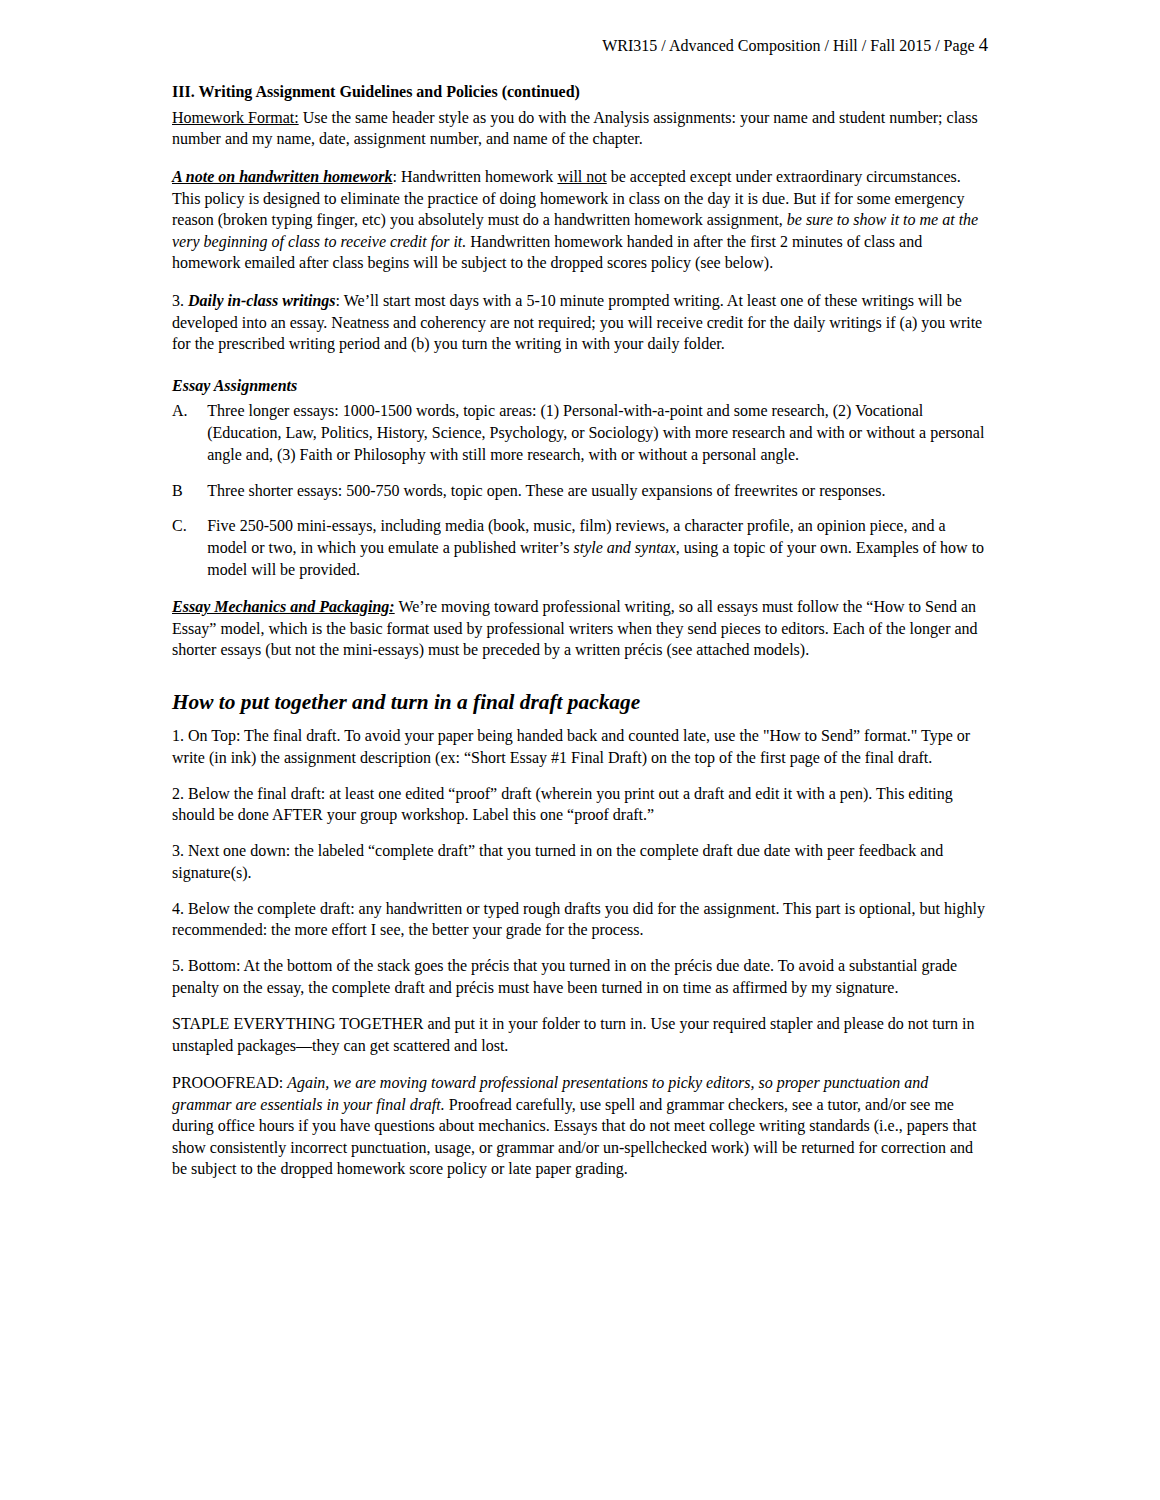WRI315 / Advanced Composition / Hill / Fall 2015 / Page 4
III. Writing Assignment Guidelines and Policies (continued)
Homework Format: Use the same header style as you do with the Analysis assignments: your name and student number; class number and my name, date, assignment number, and name of the chapter.
A note on handwritten homework: Handwritten homework will not be accepted except under extraordinary circumstances. This policy is designed to eliminate the practice of doing homework in class on the day it is due. But if for some emergency reason (broken typing finger, etc) you absolutely must do a handwritten homework assignment, be sure to show it to me at the very beginning of class to receive credit for it. Handwritten homework handed in after the first 2 minutes of class and homework emailed after class begins will be subject to the dropped scores policy (see below).
3. Daily in-class writings: We’ll start most days with a 5-10 minute prompted writing. At least one of these writings will be developed into an essay. Neatness and coherency are not required; you will receive credit for the daily writings if (a) you write for the prescribed writing period and (b) you turn the writing in with your daily folder.
Essay Assignments
A. Three longer essays: 1000-1500 words, topic areas: (1) Personal-with-a-point and some research, (2) Vocational (Education, Law, Politics, History, Science, Psychology, or Sociology) with more research and with or without a personal angle and, (3) Faith or Philosophy with still more research, with or without a personal angle.
B Three shorter essays: 500-750 words, topic open. These are usually expansions of freewrites or responses.
C. Five 250-500 mini-essays, including media (book, music, film) reviews, a character profile, an opinion piece, and a model or two, in which you emulate a published writer’s style and syntax, using a topic of your own. Examples of how to model will be provided.
Essay Mechanics and Packaging: We’re moving toward professional writing, so all essays must follow the “How to Send an Essay” model, which is the basic format used by professional writers when they send pieces to editors. Each of the longer and shorter essays (but not the mini-essays) must be preceded by a written précis (see attached models).
How to put together and turn in a final draft package
1. On Top: The final draft. To avoid your paper being handed back and counted late, use the "How to Send” format." Type or write (in ink) the assignment description (ex: “Short Essay #1 Final Draft) on the top of the first page of the final draft.
2. Below the final draft: at least one edited “proof” draft (wherein you print out a draft and edit it with a pen). This editing should be done AFTER your group workshop. Label this one “proof draft.”
3. Next one down: the labeled “complete draft” that you turned in on the complete draft due date with peer feedback and signature(s).
4. Below the complete draft: any handwritten or typed rough drafts you did for the assignment. This part is optional, but highly recommended: the more effort I see, the better your grade for the process.
5. Bottom: At the bottom of the stack goes the précis that you turned in on the précis due date. To avoid a substantial grade penalty on the essay, the complete draft and précis must have been turned in on time as affirmed by my signature.
STAPLE EVERYTHING TOGETHER and put it in your folder to turn in. Use your required stapler and please do not turn in unstapled packages—they can get scattered and lost.
PROOOFREAD: Again, we are moving toward professional presentations to picky editors, so proper punctuation and grammar are essentials in your final draft. Proofread carefully, use spell and grammar checkers, see a tutor, and/or see me during office hours if you have questions about mechanics. Essays that do not meet college writing standards (i.e., papers that show consistently incorrect punctuation, usage, or grammar and/or un-spellchecked work) will be returned for correction and be subject to the dropped homework score policy or late paper grading.